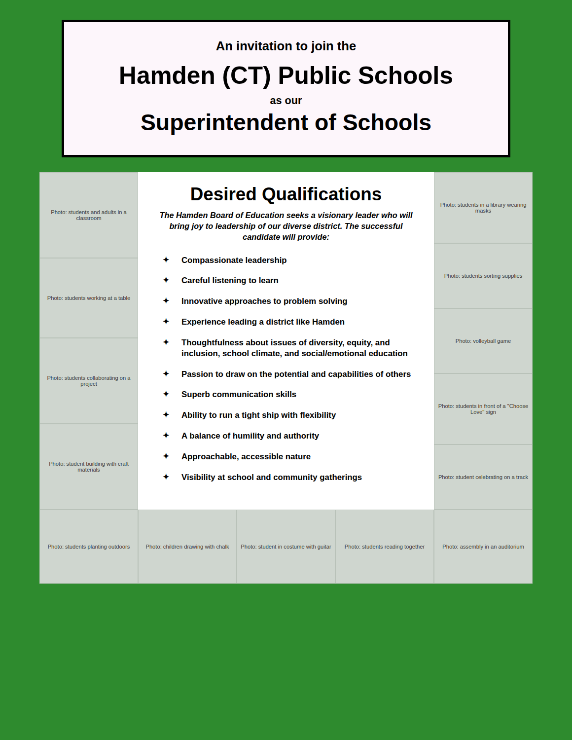An invitation to join the
Hamden (CT) Public Schools
as our
Superintendent of Schools
Photo: students and adults in a classroom
Photo: students working at a table
Photo: students collaborating on a project
Photo: student building with craft materials
Desired Qualifications
The Hamden Board of Education seeks a visionary leader who will bring joy to leadership of our diverse district. The successful candidate will provide:
Compassionate leadership
Careful listening to learn
Innovative approaches to problem solving
Experience leading a district like Hamden
Thoughtfulness about issues of diversity, equity, and inclusion, school climate, and social/emotional education
Passion to draw on the potential and capabilities of others
Superb communication skills
Ability to run a tight ship with flexibility
A balance of humility and authority
Approachable, accessible nature
Visibility at school and community gatherings
Photo: students in a library wearing masks
Photo: students sorting supplies
Photo: volleyball game
Photo: students in front of a "Choose Love" sign
Photo: student celebrating on a track
Photo: students planting outdoors
Photo: children drawing with chalk
Photo: student in costume with guitar
Photo: students reading together
Photo: assembly in an auditorium